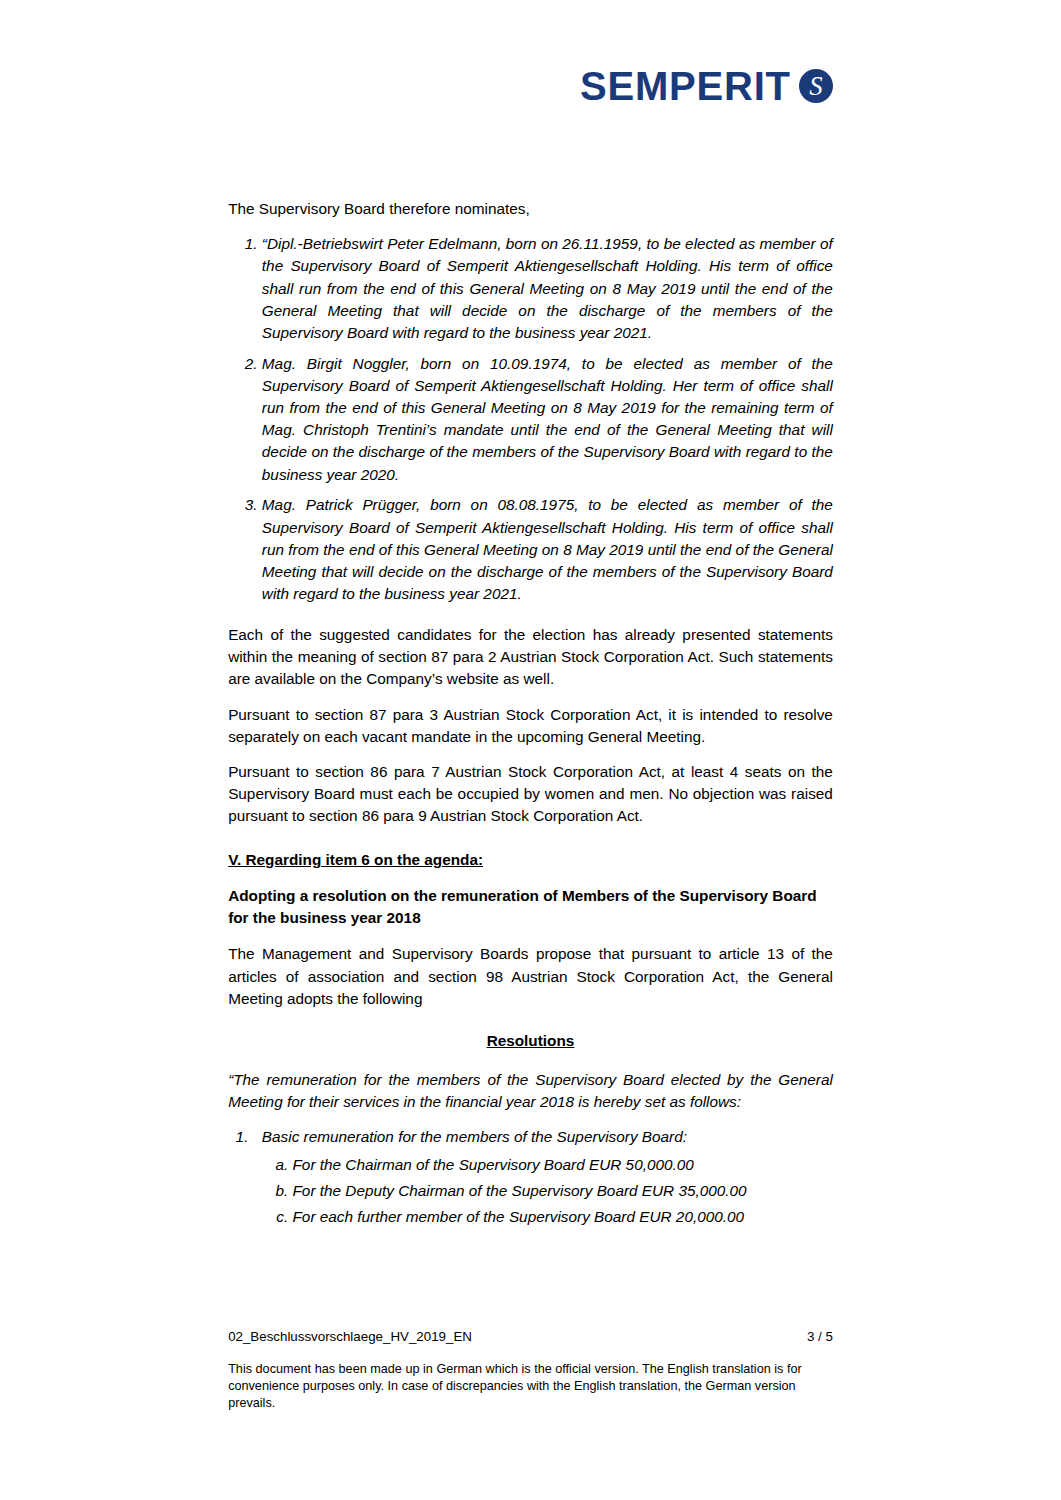SEMPERIT S
The Supervisory Board therefore nominates,
“Dipl.-Betriebswirt Peter Edelmann, born on 26.11.1959, to be elected as member of the Supervisory Board of Semperit Aktiengesellschaft Holding. His term of office shall run from the end of this General Meeting on 8 May 2019 until the end of the General Meeting that will decide on the discharge of the members of the Supervisory Board with regard to the business year 2021.
Mag. Birgit Noggler, born on 10.09.1974, to be elected as member of the Supervisory Board of Semperit Aktiengesellschaft Holding. Her term of office shall run from the end of this General Meeting on 8 May 2019 for the remaining term of Mag. Christoph Trentini’s mandate until the end of the General Meeting that will decide on the discharge of the members of the Supervisory Board with regard to the business year 2020.
Mag. Patrick Prügger, born on 08.08.1975, to be elected as member of the Supervisory Board of Semperit Aktiengesellschaft Holding. His term of office shall run from the end of this General Meeting on 8 May 2019 until the end of the General Meeting that will decide on the discharge of the members of the Supervisory Board with regard to the business year 2021.
Each of the suggested candidates for the election has already presented statements within the meaning of section 87 para 2 Austrian Stock Corporation Act. Such statements are available on the Company’s website as well.
Pursuant to section 87 para 3 Austrian Stock Corporation Act, it is intended to resolve separately on each vacant mandate in the upcoming General Meeting.
Pursuant to section 86 para 7 Austrian Stock Corporation Act, at least 4 seats on the Supervisory Board must each be occupied by women and men. No objection was raised pursuant to section 86 para 9 Austrian Stock Corporation Act.
V. Regarding item 6 on the agenda:
Adopting a resolution on the remuneration of Members of the Supervisory Board for the business year 2018
The Management and Supervisory Boards propose that pursuant to article 13 of the articles of association and section 98 Austrian Stock Corporation Act, the General Meeting adopts the following
Resolutions
“The remuneration for the members of the Supervisory Board elected by the General Meeting for their services in the financial year 2018 is hereby set as follows:
Basic remuneration for the members of the Supervisory Board:
For the Chairman of the Supervisory Board EUR 50,000.00
For the Deputy Chairman of the Supervisory Board EUR 35,000.00
For each further member of the Supervisory Board EUR 20,000.00
02_Beschlussvorschlaege_HV_2019_EN 3 / 5
This document has been made up in German which is the official version. The English translation is for convenience purposes only. In case of discrepancies with the English translation, the German version prevails.